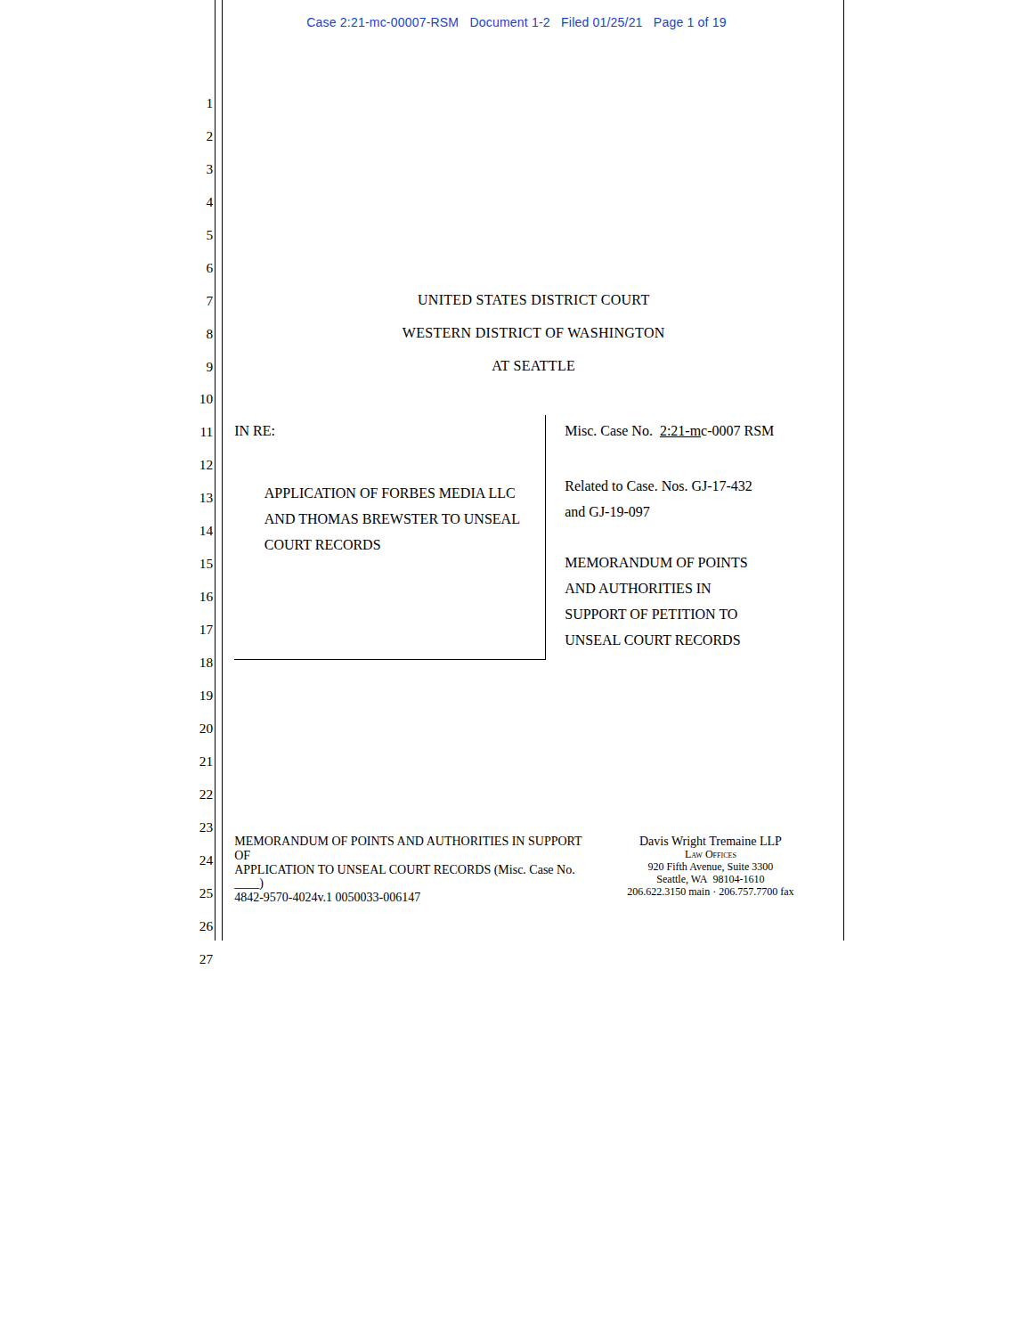Case 2:21-mc-00007-RSM Document 1-2 Filed 01/25/21 Page 1 of 19
1
2
3
4
5
6
7
8
9
10
11
12
13
14
15
16
17
18
19
20
21
22
23
24
25
26
27
UNITED STATES DISTRICT COURT
WESTERN DISTRICT OF WASHINGTON
AT SEATTLE
| IN RE: APPLICATION OF FORBES MEDIA LLC AND THOMAS BREWSTER TO UNSEAL COURT RECORDS | Misc. Case No. 2:21-m c-0007 RSM Related to Case. Nos. GJ-17-432 and GJ-19-097 MEMORANDUM OF POINTS AND AUTHORITIES IN SUPPORT OF PETITION TO UNSEAL COURT RECORDS |
| MEMORANDUM OF POINTS AND AUTHORITIES IN SUPPORT OF APPLICATION TO UNSEAL COURT RECORDS (Misc. Case No. ____) 4842-9570-4024v.1 0050033-006147 | Davis Wright Tremaine LLP Law Offices 920 Fifth Avenue, Suite 3300 Seattle, WA 98104-1610 206.622.3150 main · 206.757.7700 fax |